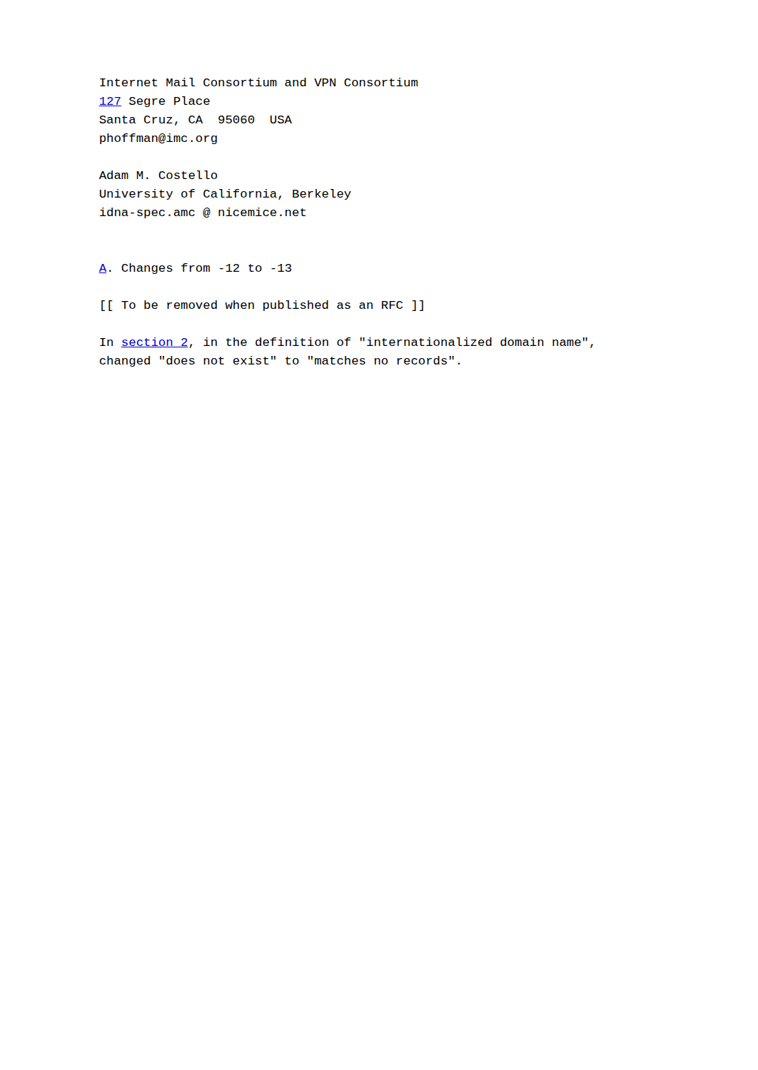Internet Mail Consortium and VPN Consortium
127 Segre Place
Santa Cruz, CA  95060  USA
phoffman@imc.org

Adam M. Costello
University of California, Berkeley
idna-spec.amc @ nicemice.net


A. Changes from -12 to -13

[[ To be removed when published as an RFC ]]

In section 2, in the definition of "internationalized domain name",
changed "does not exist" to "matches no records".